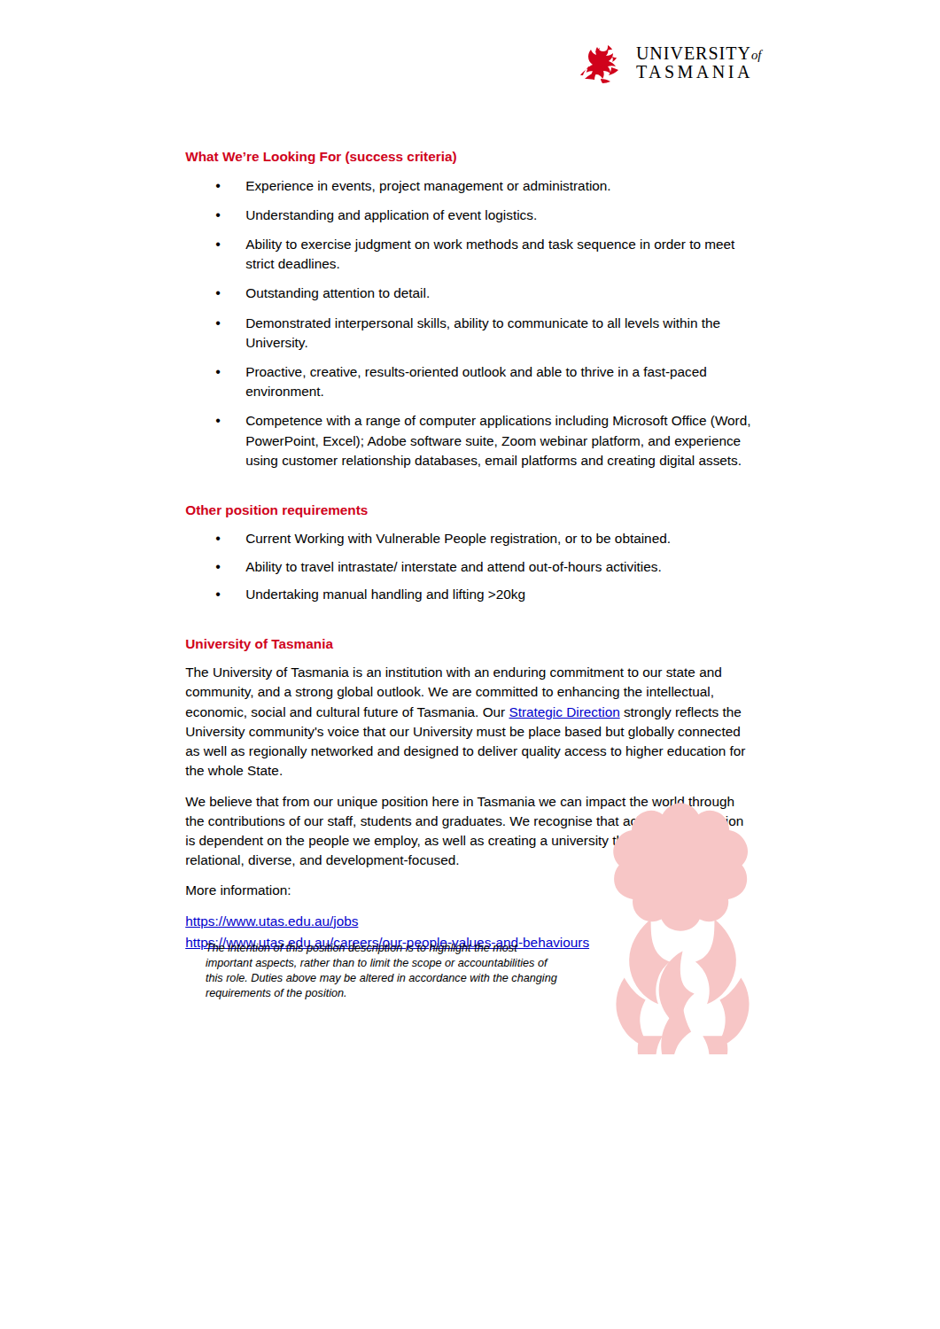UNIVERSITYof
TASMANIA
What We’re Looking For (success criteria)
Experience in events, project management or administration.
Understanding and application of event logistics.
Ability to exercise judgment on work methods and task sequence in order to meet strict deadlines.
Outstanding attention to detail.
Demonstrated interpersonal skills, ability to communicate to all levels within the University.
Proactive, creative, results-oriented outlook and able to thrive in a fast-paced environment.
Competence with a range of computer applications including Microsoft Office (Word, PowerPoint, Excel); Adobe software suite, Zoom webinar platform, and experience using customer relationship databases, email platforms and creating digital assets.
Other position requirements
Current Working with Vulnerable People registration, or to be obtained.
Ability to travel intrastate/ interstate and attend out-of-hours activities.
Undertaking manual handling and lifting >20kg
University of Tasmania
The University of Tasmania is an institution with an enduring commitment to our state and community, and a strong global outlook. We are committed to enhancing the intellectual, economic, social and cultural future of Tasmania. Our Strategic Direction strongly reflects the University community's voice that our University must be place based but globally connected as well as regionally networked and designed to deliver quality access to higher education for the whole State.
We believe that from our unique position here in Tasmania we can impact the world through the contributions of our staff, students and graduates. We recognise that achieving this vision is dependent on the people we employ, as well as creating a university that is values-based, relational, diverse, and development-focused.
More information:
https://www.utas.edu.au/jobs https://www.utas.edu.au/careers/our-people-values-and-behaviours
The intention of this position description is to highlight the most important aspects, rather than to limit the scope or accountabilities of this role. Duties above may be altered in accordance with the changing requirements of the position.